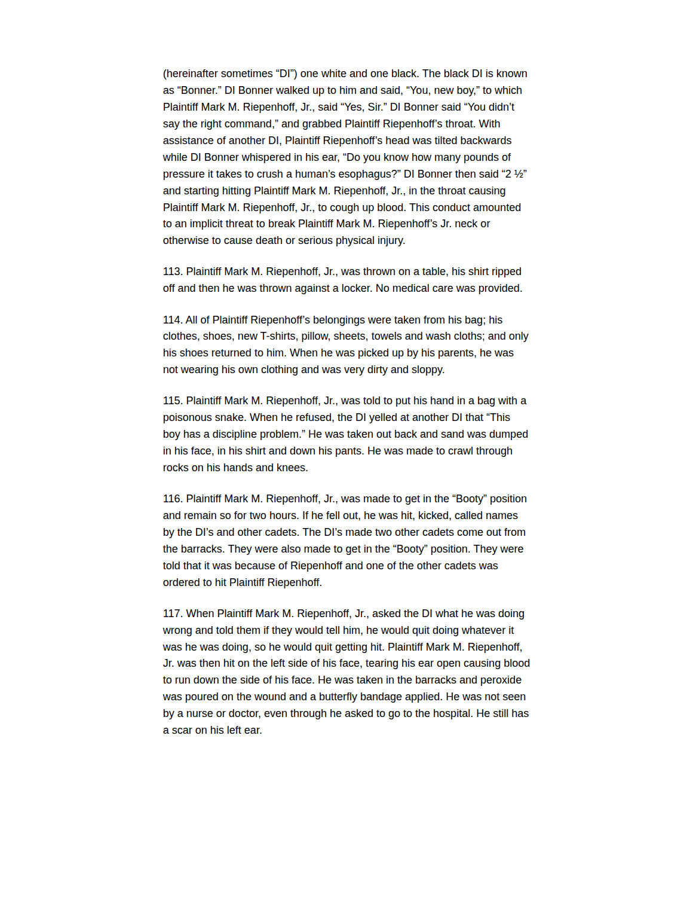(hereinafter sometimes “DI”) one white and one black. The black DI is known as “Bonner.” DI Bonner walked up to him and said, “You, new boy,” to which Plaintiff Mark M. Riepenhoff, Jr., said “Yes, Sir.” DI Bonner said “You didn’t say the right command,” and grabbed Plaintiff Riepenhoff’s throat. With assistance of another DI, Plaintiff Riepenhoff’s head was tilted backwards while DI Bonner whispered in his ear, “Do you know how many pounds of pressure it takes to crush a human’s esophagus?” DI Bonner then said “2 ½” and starting hitting Plaintiff Mark M. Riepenhoff, Jr., in the throat causing Plaintiff Mark M. Riepenhoff, Jr., to cough up blood. This conduct amounted to an implicit threat to break Plaintiff Mark M. Riepenhoff’s Jr. neck or otherwise to cause death or serious physical injury.
113. Plaintiff Mark M. Riepenhoff, Jr., was thrown on a table, his shirt ripped off and then he was thrown against a locker. No medical care was provided.
114. All of Plaintiff Riepenhoff’s belongings were taken from his bag; his clothes, shoes, new T-shirts, pillow, sheets, towels and wash cloths; and only his shoes returned to him. When he was picked up by his parents, he was not wearing his own clothing and was very dirty and sloppy.
115. Plaintiff Mark M. Riepenhoff, Jr., was told to put his hand in a bag with a poisonous snake. When he refused, the DI yelled at another DI that “This boy has a discipline problem.” He was taken out back and sand was dumped in his face, in his shirt and down his pants. He was made to crawl through rocks on his hands and knees.
116. Plaintiff Mark M. Riepenhoff, Jr., was made to get in the “Booty” position and remain so for two hours. If he fell out, he was hit, kicked, called names by the DI’s and other cadets. The DI’s made two other cadets come out from the barracks. They were also made to get in the “Booty” position. They were told that it was because of Riepenhoff and one of the other cadets was ordered to hit Plaintiff Riepenhoff.
117. When Plaintiff Mark M. Riepenhoff, Jr., asked the DI what he was doing wrong and told them if they would tell him, he would quit doing whatever it was he was doing, so he would quit getting hit. Plaintiff Mark M. Riepenhoff, Jr. was then hit on the left side of his face, tearing his ear open causing blood to run down the side of his face. He was taken in the barracks and peroxide was poured on the wound and a butterfly bandage applied. He was not seen by a nurse or doctor, even through he asked to go to the hospital. He still has a scar on his left ear.